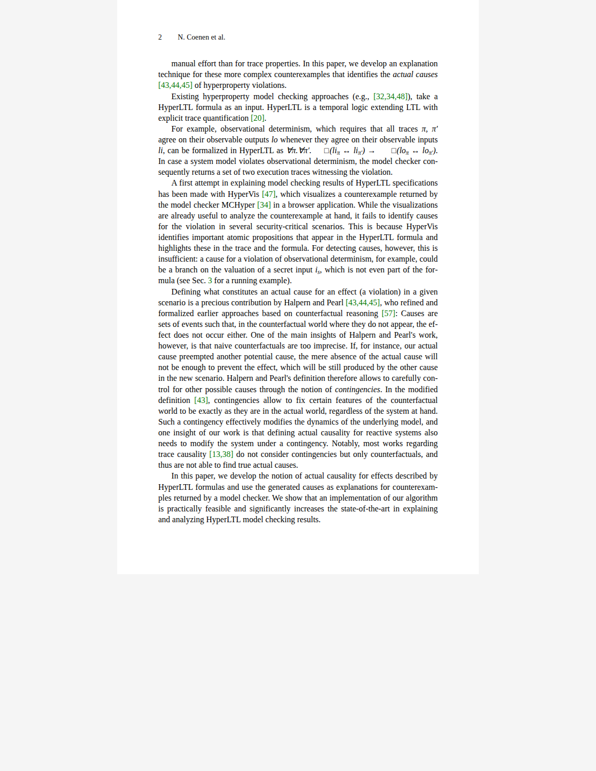2 N. Coenen et al.
manual effort than for trace properties. In this paper, we develop an explanation technique for these more complex counterexamples that identifies the actual causes [43,44,45] of hyperproperty violations.
Existing hyperproperty model checking approaches (e.g., [32,34,48]), take a HyperLTL formula as an input. HyperLTL is a temporal logic extending LTL with explicit trace quantification [20].
For example, observational determinism, which requires that all traces π, π′ agree on their observable outputs lo whenever they agree on their observable inputs li, can be formalized in HyperLTL as ∀π.∀π′.□(liπ ↔ liπ′) → □(loπ ↔ loπ′). In case a system model violates observational determinism, the model checker consequently returns a set of two execution traces witnessing the violation.
A first attempt in explaining model checking results of HyperLTL specifications has been made with HyperVis [47], which visualizes a counterexample returned by the model checker MCHyper [34] in a browser application. While the visualizations are already useful to analyze the counterexample at hand, it fails to identify causes for the violation in several security-critical scenarios. This is because HyperVis identifies important atomic propositions that appear in the HyperLTL formula and highlights these in the trace and the formula. For detecting causes, however, this is insufficient: a cause for a violation of observational determinism, for example, could be a branch on the valuation of a secret input is, which is not even part of the formula (see Sec. 3 for a running example).
Defining what constitutes an actual cause for an effect (a violation) in a given scenario is a precious contribution by Halpern and Pearl [43,44,45], who refined and formalized earlier approaches based on counterfactual reasoning [57]: Causes are sets of events such that, in the counterfactual world where they do not appear, the effect does not occur either. One of the main insights of Halpern and Pearl's work, however, is that naive counterfactuals are too imprecise. If, for instance, our actual cause preempted another potential cause, the mere absence of the actual cause will not be enough to prevent the effect, which will be still produced by the other cause in the new scenario. Halpern and Pearl's definition therefore allows to carefully control for other possible causes through the notion of contingencies. In the modified definition [43], contingencies allow to fix certain features of the counterfactual world to be exactly as they are in the actual world, regardless of the system at hand. Such a contingency effectively modifies the dynamics of the underlying model, and one insight of our work is that defining actual causality for reactive systems also needs to modify the system under a contingency. Notably, most works regarding trace causality [13,38] do not consider contingencies but only counterfactuals, and thus are not able to find true actual causes.
In this paper, we develop the notion of actual causality for effects described by HyperLTL formulas and use the generated causes as explanations for counterexamples returned by a model checker. We show that an implementation of our algorithm is practically feasible and significantly increases the state-of-the-art in explaining and analyzing HyperLTL model checking results.